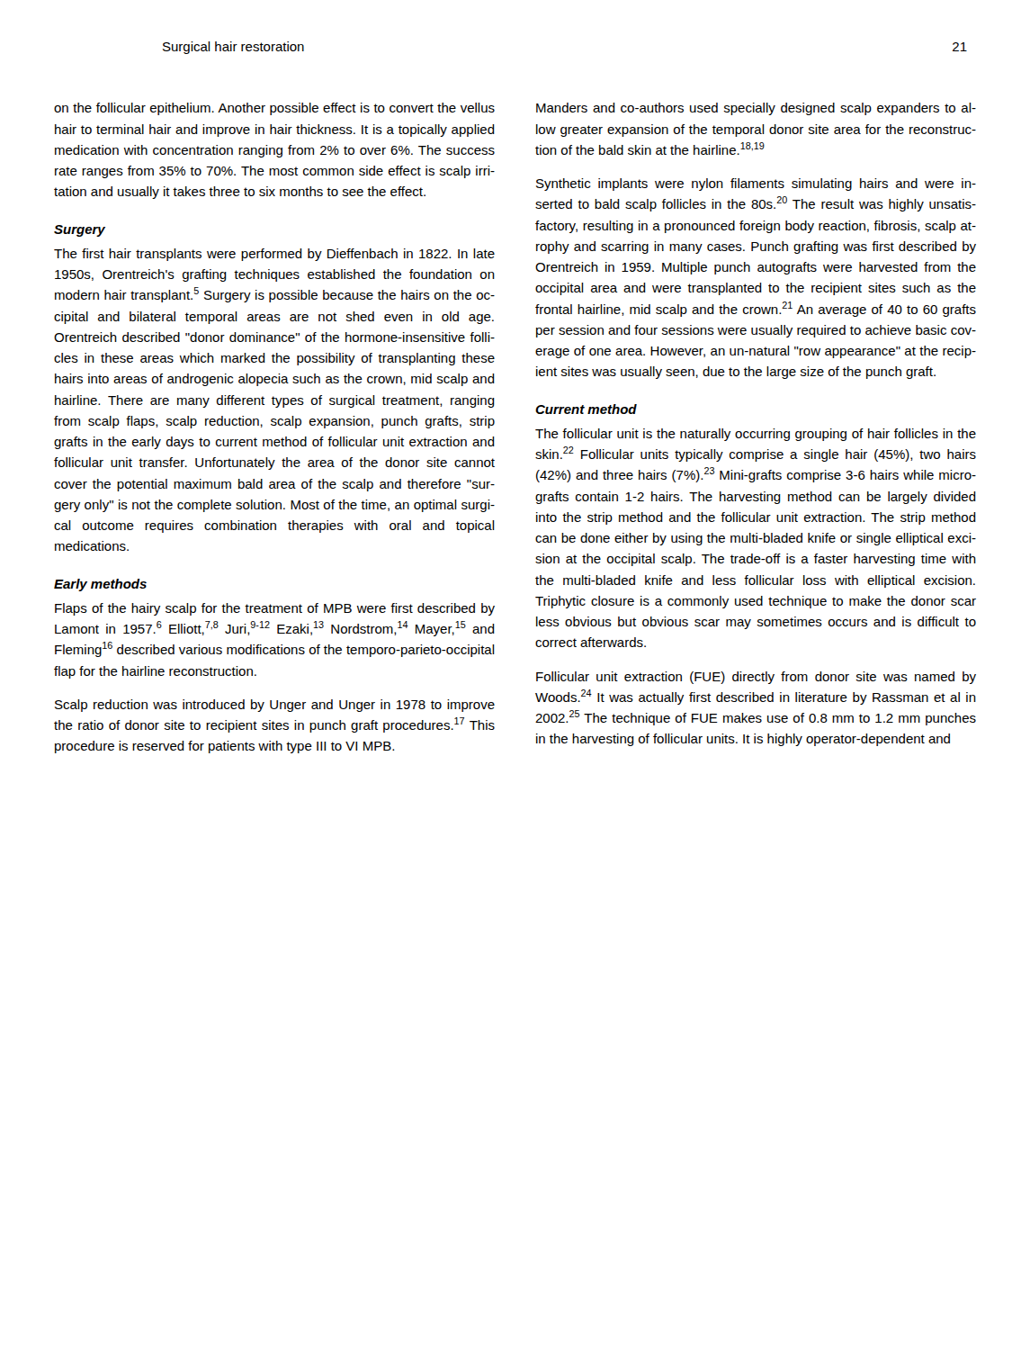Surgical hair restoration 21
on the follicular epithelium. Another possible effect is to convert the vellus hair to terminal hair and improve in hair thickness. It is a topically applied medication with concentration ranging from 2% to over 6%. The success rate ranges from 35% to 70%. The most common side effect is scalp irritation and usually it takes three to six months to see the effect.
Surgery
The first hair transplants were performed by Dieffenbach in 1822. In late 1950s, Orentreich's grafting techniques established the foundation on modern hair transplant.5 Surgery is possible because the hairs on the occipital and bilateral temporal areas are not shed even in old age. Orentreich described "donor dominance" of the hormone-insensitive follicles in these areas which marked the possibility of transplanting these hairs into areas of androgenic alopecia such as the crown, mid scalp and hairline. There are many different types of surgical treatment, ranging from scalp flaps, scalp reduction, scalp expansion, punch grafts, strip grafts in the early days to current method of follicular unit extraction and follicular unit transfer. Unfortunately the area of the donor site cannot cover the potential maximum bald area of the scalp and therefore "surgery only" is not the complete solution. Most of the time, an optimal surgical outcome requires combination therapies with oral and topical medications.
Early methods
Flaps of the hairy scalp for the treatment of MPB were first described by Lamont in 1957.6 Elliott,7,8 Juri,9-12 Ezaki,13 Nordstrom,14 Mayer,15 and Fleming16 described various modifications of the temporo-parieto-occipital flap for the hairline reconstruction.
Scalp reduction was introduced by Unger and Unger in 1978 to improve the ratio of donor site to recipient sites in punch graft procedures.17 This procedure is reserved for patients with type III to VI MPB.
Manders and co-authors used specially designed scalp expanders to allow greater expansion of the temporal donor site area for the reconstruction of the bald skin at the hairline.18,19
Synthetic implants were nylon filaments simulating hairs and were inserted to bald scalp follicles in the 80s.20 The result was highly unsatisfactory, resulting in a pronounced foreign body reaction, fibrosis, scalp atrophy and scarring in many cases. Punch grafting was first described by Orentreich in 1959. Multiple punch autografts were harvested from the occipital area and were transplanted to the recipient sites such as the frontal hairline, mid scalp and the crown.21 An average of 40 to 60 grafts per session and four sessions were usually required to achieve basic coverage of one area. However, an un-natural "row appearance" at the recipient sites was usually seen, due to the large size of the punch graft.
Current method
The follicular unit is the naturally occurring grouping of hair follicles in the skin.22 Follicular units typically comprise a single hair (45%), two hairs (42%) and three hairs (7%).23 Mini-grafts comprise 3-6 hairs while micrografts contain 1-2 hairs. The harvesting method can be largely divided into the strip method and the follicular unit extraction. The strip method can be done either by using the multi-bladed knife or single elliptical excision at the occipital scalp. The trade-off is a faster harvesting time with the multi-bladed knife and less follicular loss with elliptical excision. Triphytic closure is a commonly used technique to make the donor scar less obvious but obvious scar may sometimes occurs and is difficult to correct afterwards.
Follicular unit extraction (FUE) directly from donor site was named by Woods.24 It was actually first described in literature by Rassman et al in 2002.25 The technique of FUE makes use of 0.8 mm to 1.2 mm punches in the harvesting of follicular units. It is highly operator-dependent and